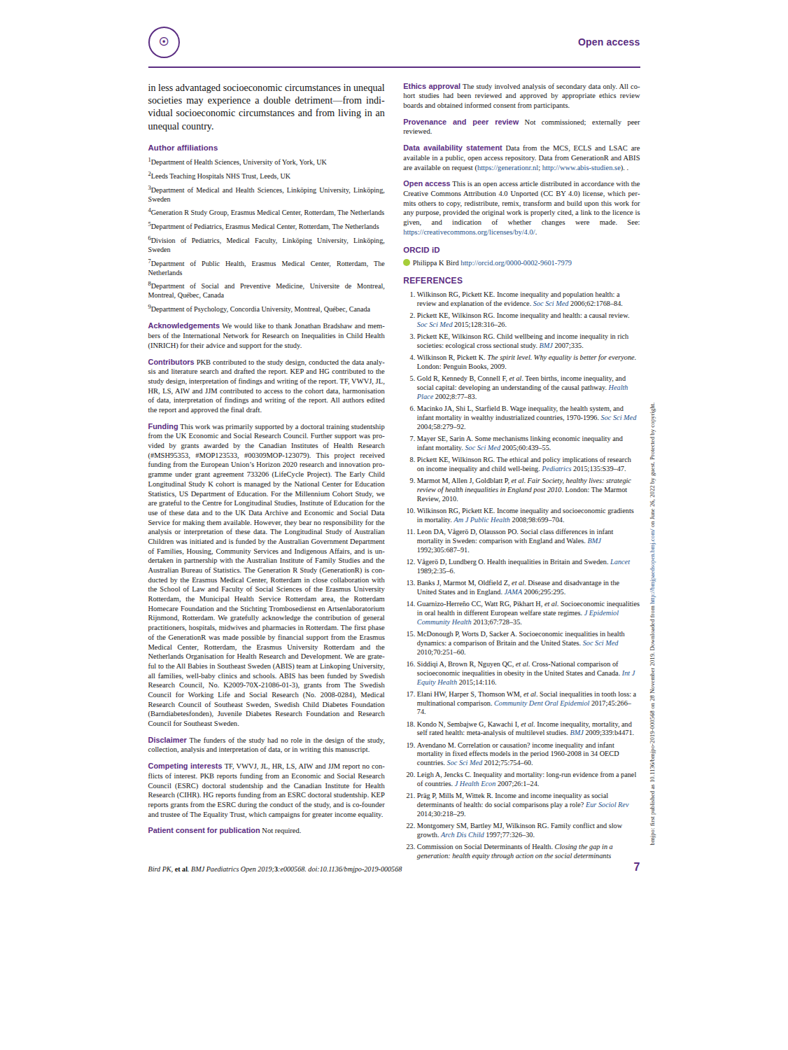☉
Open access
in less advantaged socioeconomic circumstances in unequal societies may experience a double detriment—from individual socioeconomic circumstances and from living in an unequal country.
Author affiliations
1Department of Health Sciences, University of York, York, UK
2Leeds Teaching Hospitals NHS Trust, Leeds, UK
3Department of Medical and Health Sciences, Linköping University, Linköping, Sweden
4Generation R Study Group, Erasmus Medical Center, Rotterdam, The Netherlands
5Department of Pediatrics, Erasmus Medical Center, Rotterdam, The Netherlands
6Division of Pediatrics, Medical Faculty, Linköping University, Linköping, Sweden
7Department of Public Health, Erasmus Medical Center, Rotterdam, The Netherlands
8Department of Social and Preventive Medicine, Universite de Montreal, Montreal, Québec, Canada
9Department of Psychology, Concordia University, Montreal, Québec, Canada
Acknowledgements We would like to thank Jonathan Bradshaw and members of the International Network for Research on Inequalities in Child Health (INRICH) for their advice and support for the study.
Contributors PKB contributed to the study design, conducted the data analysis and literature search and drafted the report. KEP and HG contributed to the study design, interpretation of findings and writing of the report. TF, VWVJ, JL, HR, LS, AIW and JJM contributed to access to the cohort data, harmonisation of data, interpretation of findings and writing of the report. All authors edited the report and approved the final draft.
Funding This work was primarily supported by a doctoral training studentship from the UK Economic and Social Research Council. Further support was provided by grants awarded by the Canadian Institutes of Health Research (#MSH95353, #MOP123533, #00309MOP-123079). This project received funding from the European Union’s Horizon 2020 research and innovation programme under grant agreement 733206 (LifeCycle Project). The Early Child Longitudinal Study K cohort is managed by the National Center for Education Statistics, US Department of Education. For the Millennium Cohort Study, we are grateful to the Centre for Longitudinal Studies, Institute of Education for the use of these data and to the UK Data Archive and Economic and Social Data Service for making them available. However, they bear no responsibility for the analysis or interpretation of these data. The Longitudinal Study of Australian Children was initiated and is funded by the Australian Government Department of Families, Housing, Community Services and Indigenous Affairs, and is undertaken in partnership with the Australian Institute of Family Studies and the Australian Bureau of Statistics. The Generation R Study (GenerationR) is conducted by the Erasmus Medical Center, Rotterdam in close collaboration with the School of Law and Faculty of Social Sciences of the Erasmus University Rotterdam, the Municipal Health Service Rotterdam area, the Rotterdam Homecare Foundation and the Stichting Trombosedienst en Artsenlaboratorium Rijnmond, Rotterdam. We gratefully acknowledge the contribution of general practitioners, hospitals, midwives and pharmacies in Rotterdam. The first phase of the GenerationR was made possible by financial support from the Erasmus Medical Center, Rotterdam, the Erasmus University Rotterdam and the Netherlands Organisation for Health Research and Development. We are grateful to the All Babies in Southeast Sweden (ABIS) team at Linkoping University, all families, well-baby clinics and schools. ABIS has been funded by Swedish Research Council, No. K2009-70X-21086-01-3), grants from The Swedish Council for Working Life and Social Research (No. 2008-0284), Medical Research Council of Southeast Sweden, Swedish Child Diabetes Foundation (Barndiabetesfonden), Juvenile Diabetes Research Foundation and Research Council for Southeast Sweden.
Disclaimer The funders of the study had no role in the design of the study, collection, analysis and interpretation of data, or in writing this manuscript.
Competing interests TF, VWVJ, JL, HR, LS, AIW and JJM report no conflicts of interest. PKB reports funding from an Economic and Social Research Council (ESRC) doctoral studentship and the Canadian Institute for Health Research (CIHR). HG reports funding from an ESRC doctoral studentship. KEP reports grants from the ESRC during the conduct of the study, and is co-founder and trustee of The Equality Trust, which campaigns for greater income equality.
Patient consent for publication Not required.
Ethics approval The study involved analysis of secondary data only. All cohort studies had been reviewed and approved by appropriate ethics review boards and obtained informed consent from participants.
Provenance and peer review Not commissioned; externally peer reviewed.
Data availability statement Data from the MCS, ECLS and LSAC are available in a public, open access repository. Data from GenerationR and ABIS are available on request (https://generationr.nl; http://www.abis-studien.se). .
Open access This is an open access article distributed in accordance with the Creative Commons Attribution 4.0 Unported (CC BY 4.0) license, which permits others to copy, redistribute, remix, transform and build upon this work for any purpose, provided the original work is properly cited, a link to the licence is given, and indication of whether changes were made. See: https://creativecommons.org/licenses/by/4.0/.
ORCID iD
Philippa K Bird http://orcid.org/0000-0002-9601-7979
REFERENCES
Wilkinson RG, Pickett KE. Income inequality and population health: a review and explanation of the evidence. Soc Sci Med 2006;62:1768–84.
Pickett KE, Wilkinson RG. Income inequality and health: a causal review. Soc Sci Med 2015;128:316–26.
Pickett KE, Wilkinson RG. Child wellbeing and income inequality in rich societies: ecological cross sectional study. BMJ 2007;335.
Wilkinson R, Pickett K. The spirit level. Why equality is better for everyone. London: Penguin Books, 2009.
Gold R, Kennedy B, Connell F, et al. Teen births, income inequality, and social capital: developing an understanding of the causal pathway. Health Place 2002;8:77–83.
Macinko JA, Shi L, Starfield B. Wage inequality, the health system, and infant mortality in wealthy industrialized countries, 1970-1996. Soc Sci Med 2004;58:279–92.
Mayer SE, Sarin A. Some mechanisms linking economic inequality and infant mortality. Soc Sci Med 2005;60:439–55.
Pickett KE, Wilkinson RG. The ethical and policy implications of research on income inequality and child well-being. Pediatrics 2015;135:S39–47.
Marmot M, Allen J, Goldblatt P, et al. Fair Society, healthy lives: strategic review of health inequalities in England post 2010. London: The Marmot Review, 2010.
Wilkinson RG, Pickett KE. Income inequality and socioeconomic gradients in mortality. Am J Public Health 2008;98:699–704.
Leon DA, Vågerö D, Olausson PO. Social class differences in infant mortality in Sweden: comparison with England and Wales. BMJ 1992;305:687–91.
Vågerö D, Lundberg O. Health inequalities in Britain and Sweden. Lancet 1989;2:35–6.
Banks J, Marmot M, Oldfield Z, et al. Disease and disadvantage in the United States and in England. JAMA 2006;295:295.
Guarnizo-Herreño CC, Watt RG, Pikhart H, et al. Socioeconomic inequalities in oral health in different European welfare state regimes. J Epidemiol Community Health 2013;67:728–35.
McDonough P, Worts D, Sacker A. Socioeconomic inequalities in health dynamics: a comparison of Britain and the United States. Soc Sci Med 2010;70:251–60.
Siddiqi A, Brown R, Nguyen QC, et al. Cross-National comparison of socioeconomic inequalities in obesity in the United States and Canada. Int J Equity Health 2015;14:116.
Elani HW, Harper S, Thomson WM, et al. Social inequalities in tooth loss: a multinational comparison. Community Dent Oral Epidemiol 2017;45:266–74.
Kondo N, Sembajwe G, Kawachi I, et al. Income inequality, mortality, and self rated health: meta-analysis of multilevel studies. BMJ 2009;339:b4471.
Avendano M. Correlation or causation? income inequality and infant mortality in fixed effects models in the period 1960-2008 in 34 OECD countries. Soc Sci Med 2012;75:754–60.
Leigh A, Jencks C. Inequality and mortality: long-run evidence from a panel of countries. J Health Econ 2007;26:1–24.
Präg P, Mills M, Wittek R. Income and income inequality as social determinants of health: do social comparisons play a role? Eur Sociol Rev 2014;30:218–29.
Montgomery SM, Bartley MJ, Wilkinson RG. Family conflict and slow growth. Arch Dis Child 1997;77:326–30.
Commission on Social Determinants of Health. Closing the gap in a generation: health equity through action on the social determinants
Bird PK, et al. BMJ Paediatrics Open 2019;3:e000568. doi:10.1136/bmjpo-2019-000568
7
bmjpo: first published as 10.1136/bmjpo-2019-000568 on 28 November 2019. Downloaded from http://bmjpaedsopen.bmj.com/ on June 26, 2022 by guest. Protected by copyright.